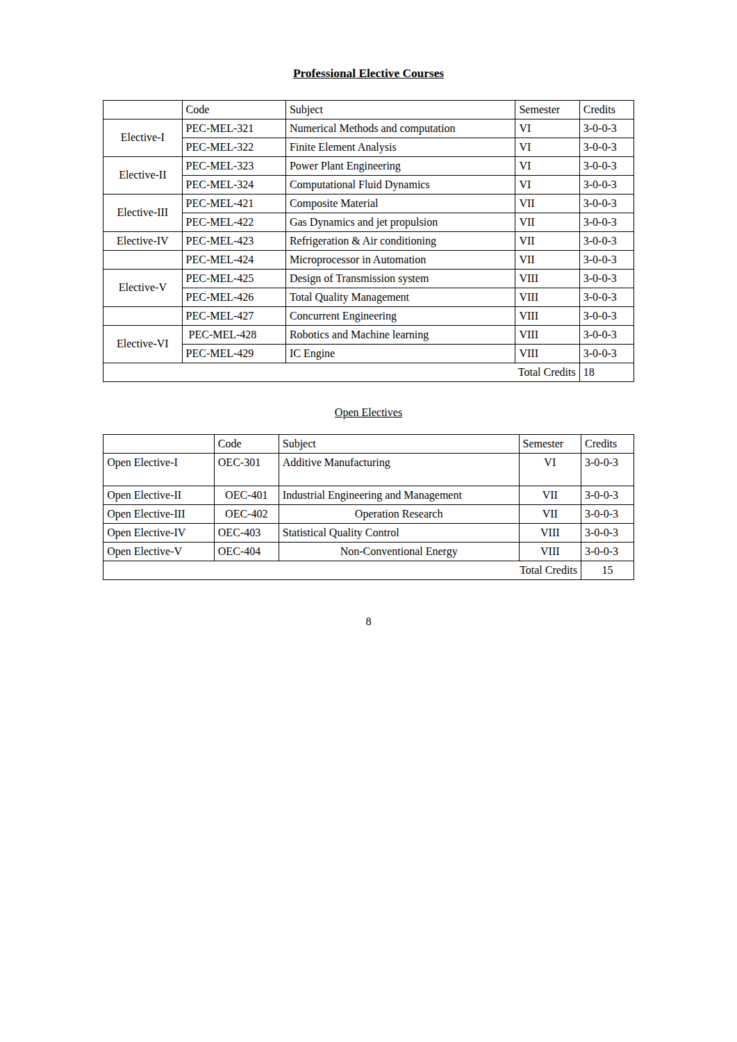Professional Elective Courses
| | Code | Subject | Semester | Credits |
| Elective-I | PEC-MEL-321 | Numerical Methods and computation | VI | 3-0-0-3 |
| PEC-MEL-322 | Finite Element Analysis | VI | 3-0-0-3 |
| Elective-II | PEC-MEL-323 | Power Plant Engineering | VI | 3-0-0-3 |
| PEC-MEL-324 | Computational Fluid Dynamics | VI | 3-0-0-3 |
| Elective-III | PEC-MEL-421 | Composite Material | VII | 3-0-0-3 |
| PEC-MEL-422 | Gas Dynamics and jet propulsion | VII | 3-0-0-3 |
| Elective-IV | PEC-MEL-423 | Refrigeration & Air conditioning | VII | 3-0-0-3 |
| | PEC-MEL-424 | Microprocessor in Automation | VII | 3-0-0-3 |
| Elective-V | PEC-MEL-425 | Design of Transmission system | VIII | 3-0-0-3 |
| PEC-MEL-426 | Total Quality Management | VIII | 3-0-0-3 |
| | PEC-MEL-427 | Concurrent Engineering | VIII | 3-0-0-3 |
| Elective-VI | PEC-MEL-428 | Robotics and Machine learning | VIII | 3-0-0-3 |
| PEC-MEL-429 | IC Engine | VIII | 3-0-0-3 |
| Total Credits | 18 |
Open Electives
| | Code | Subject | Semester | Credits |
| Open Elective-I | OEC-301 | Additive Manufacturing | VI | 3-0-0-3 |
| Open Elective-II | OEC-401 | Industrial Engineering and Management | VII | 3-0-0-3 |
| Open Elective-III | OEC-402 | Operation Research | VII | 3-0-0-3 |
| Open Elective-IV | OEC-403 | Statistical Quality Control | VIII | 3-0-0-3 |
| Open Elective-V | OEC-404 | Non-Conventional Energy | VIII | 3-0-0-3 |
| Total Credits | 15 |
8